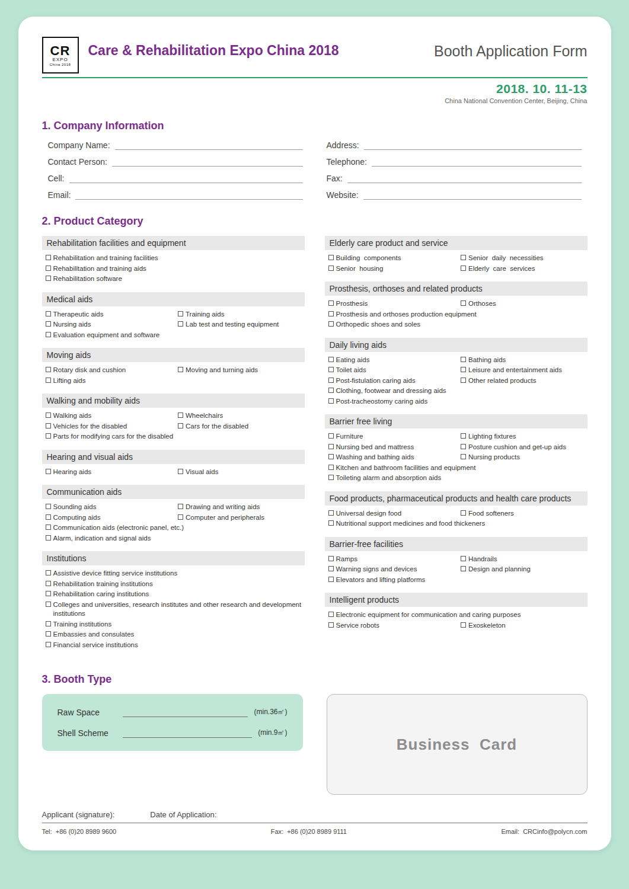CR EXPO China 2018
Care & Rehabilitation Expo China 2018
Booth Application Form
2018. 10. 11-13 China National Convention Center, Beijing, China
1. Company Information
Company Name:
Address:
Contact Person:
Telephone:
Cell:
Fax:
Email:
Website:
2. Product Category
Rehabilitation facilities and equipment
Rehabilitation and training facilities
Rehabilitation and training aids
Rehabilitation software
Medical aids
Therapeutic aids
Training aids
Nursing aids
Lab test and testing equipment
Evaluation equipment and software
Moving aids
Rotary disk and cushion
Moving and turning aids
Lifting aids
Walking and mobility aids
Walking aids
Wheelchairs
Vehicles for the disabled
Cars for the disabled
Parts for modifying cars for the disabled
Hearing and visual aids
Hearing aids
Visual aids
Communication aids
Sounding aids
Drawing and writing aids
Computing aids
Computer and peripherals
Communication aids (electronic panel, etc.)
Alarm, indication and signal aids
Institutions
Assistive device fitting service institutions
Rehabilitation training institutions
Rehabilitation caring institutions
Colleges and universities, research institutes and other research and development institutions
Training institutions
Embassies and consulates
Financial service institutions
Elderly care product and service
Building components
Senior daily necessities
Senior housing
Elderly care services
Prosthesis, orthoses and related products
Prosthesis
Orthoses
Prosthesis and orthoses production equipment
Orthopedic shoes and soles
Daily living aids
Eating aids
Bathing aids
Toilet aids
Leisure and entertainment aids
Post-fistulation caring aids
Other related products
Clothing, footwear and dressing aids
Post-tracheostomy caring aids
Barrier free living
Furniture
Lighting fixtures
Nursing bed and mattress
Posture cushion and get-up aids
Washing and bathing aids
Nursing products
Kitchen and bathroom facilities and equipment
Toileting alarm and absorption aids
Food products, pharmaceutical products and health care products
Universal design food
Food softeners
Nutritional support medicines and food thickeners
Barrier-free facilities
Ramps
Handrails
Warning signs and devices
Design and planning
Elevators and lifting platforms
Intelligent products
Electronic equipment for communication and caring purposes
Service robots
Exoskeleton
3. Booth Type
Raw Space (min.36㎡)
Shell Scheme (min.9㎡)
Business Card
Applicant (signature): Date of Application:
Tel: +86 (0)20 8989 9600 Fax: +86 (0)20 8989 9111 Email: CRCinfo@polycn.com